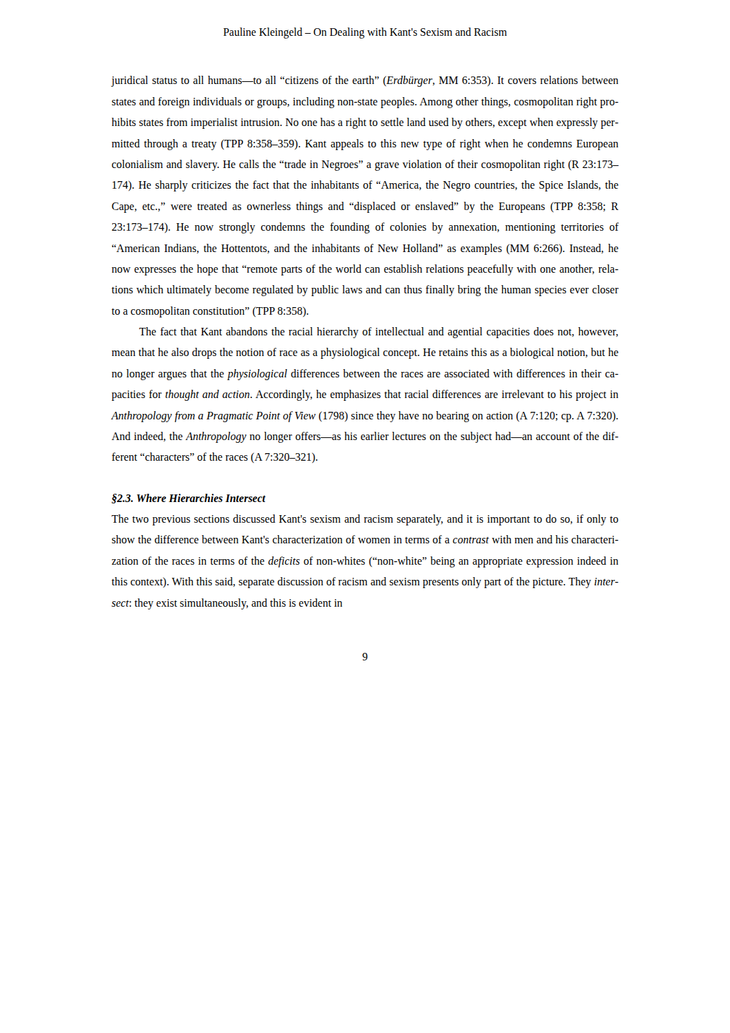Pauline Kleingeld – On Dealing with Kant's Sexism and Racism
juridical status to all humans—to all “citizens of the earth” (Erdbürger, MM 6:353). It covers relations between states and foreign individuals or groups, including non-state peoples. Among other things, cosmopolitan right prohibits states from imperialist intrusion. No one has a right to settle land used by others, except when expressly permitted through a treaty (TPP 8:358–359). Kant appeals to this new type of right when he condemns European colonialism and slavery. He calls the “trade in Negroes” a grave violation of their cosmopolitan right (R 23:173–174). He sharply criticizes the fact that the inhabitants of “America, the Negro countries, the Spice Islands, the Cape, etc.,” were treated as ownerless things and “displaced or enslaved” by the Europeans (TPP 8:358; R 23:173–174). He now strongly condemns the founding of colonies by annexation, mentioning territories of “American Indians, the Hottentots, and the inhabitants of New Holland” as examples (MM 6:266). Instead, he now expresses the hope that “remote parts of the world can establish relations peacefully with one another, relations which ultimately become regulated by public laws and can thus finally bring the human species ever closer to a cosmopolitan constitution” (TPP 8:358).
The fact that Kant abandons the racial hierarchy of intellectual and agential capacities does not, however, mean that he also drops the notion of race as a physiological concept. He retains this as a biological notion, but he no longer argues that the physiological differences between the races are associated with differences in their capacities for thought and action. Accordingly, he emphasizes that racial differences are irrelevant to his project in Anthropology from a Pragmatic Point of View (1798) since they have no bearing on action (A 7:120; cp. A 7:320). And indeed, the Anthropology no longer offers—as his earlier lectures on the subject had—an account of the different “characters” of the races (A 7:320–321).
§2.3. Where Hierarchies Intersect
The two previous sections discussed Kant's sexism and racism separately, and it is important to do so, if only to show the difference between Kant's characterization of women in terms of a contrast with men and his characterization of the races in terms of the deficits of non-whites (“non-white” being an appropriate expression indeed in this context). With this said, separate discussion of racism and sexism presents only part of the picture. They intersect: they exist simultaneously, and this is evident in
9